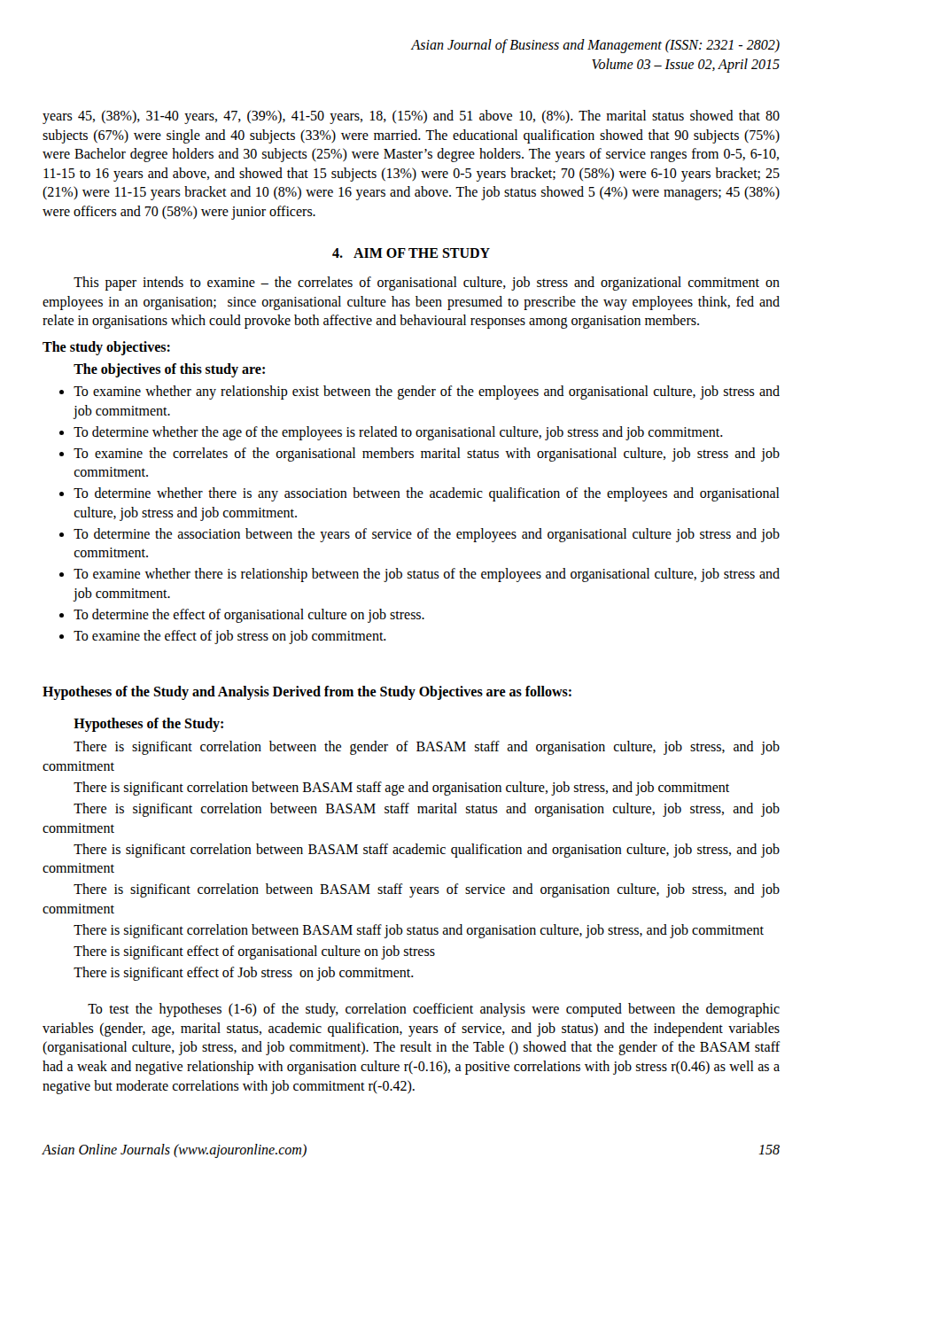Asian Journal of Business and Management (ISSN: 2321 - 2802)
Volume 03 – Issue 02, April 2015
years 45, (38%), 31-40 years, 47, (39%), 41-50 years, 18, (15%) and 51 above 10, (8%). The marital status showed that 80 subjects (67%) were single and 40 subjects (33%) were married. The educational qualification showed that 90 subjects (75%) were Bachelor degree holders and 30 subjects (25%) were Master’s degree holders. The years of service ranges from 0-5, 6-10, 11-15 to 16 years and above, and showed that 15 subjects (13%) were 0-5 years bracket; 70 (58%) were 6-10 years bracket; 25 (21%) were 11-15 years bracket and 10 (8%) were 16 years and above. The job status showed 5 (4%) were managers; 45 (38%) were officers and 70 (58%) were junior officers.
4. AIM OF THE STUDY
This paper intends to examine – the correlates of organisational culture, job stress and organizational commitment on employees in an organisation; since organisational culture has been presumed to prescribe the way employees think, fed and relate in organisations which could provoke both affective and behavioural responses among organisation members.
The study objectives:
The objectives of this study are:
To examine whether any relationship exist between the gender of the employees and organisational culture, job stress and job commitment.
To determine whether the age of the employees is related to organisational culture, job stress and job commitment.
To examine the correlates of the organisational members marital status with organisational culture, job stress and job commitment.
To determine whether there is any association between the academic qualification of the employees and organisational culture, job stress and job commitment.
To determine the association between the years of service of the employees and organisational culture job stress and job commitment.
To examine whether there is relationship between the job status of the employees and organisational culture, job stress and job commitment.
To determine the effect of organisational culture on job stress.
To examine the effect of job stress on job commitment.
Hypotheses of the Study and Analysis Derived from the Study Objectives are as follows:
Hypotheses of the Study:
There is significant correlation between the gender of BASAM staff and organisation culture, job stress, and job commitment
There is significant correlation between BASAM staff age and organisation culture, job stress, and job commitment
There is significant correlation between BASAM staff marital status and organisation culture, job stress, and job commitment
There is significant correlation between BASAM staff academic qualification and organisation culture, job stress, and job commitment
There is significant correlation between BASAM staff years of service and organisation culture, job stress, and job commitment
There is significant correlation between BASAM staff job status and organisation culture, job stress, and job commitment
There is significant effect of organisational culture on job stress
There is significant effect of Job stress on job commitment.
To test the hypotheses (1-6) of the study, correlation coefficient analysis were computed between the demographic variables (gender, age, marital status, academic qualification, years of service, and job status) and the independent variables (organisational culture, job stress, and job commitment). The result in the Table () showed that the gender of the BASAM staff had a weak and negative relationship with organisation culture r(-0.16), a positive correlations with job stress r(0.46) as well as a negative but moderate correlations with job commitment r(-0.42).
Asian Online Journals (www.ajouronline.com) 158